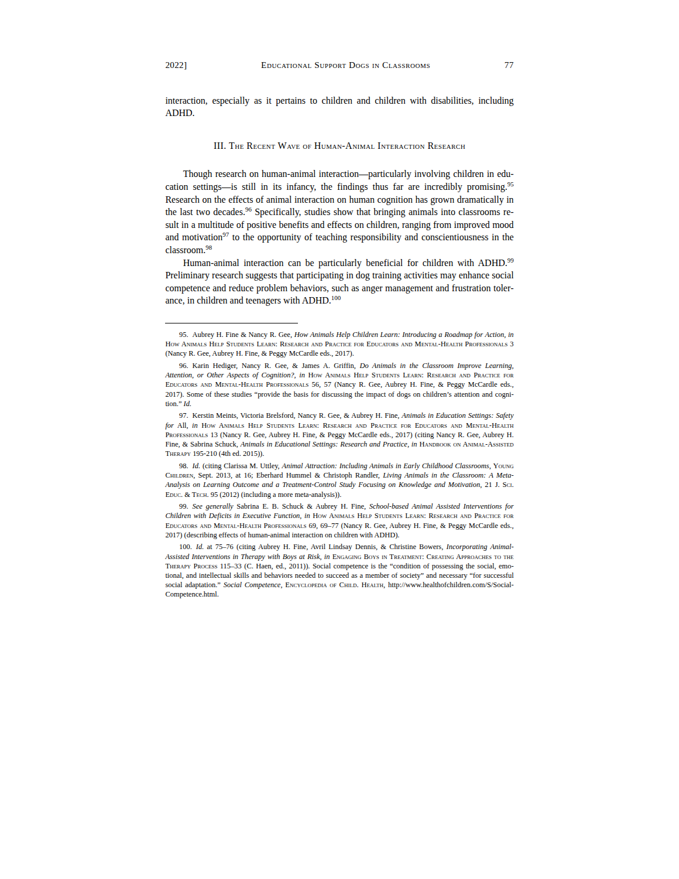2022] Educational Support Dogs in Classrooms 77
interaction, especially as it pertains to children and children with disabilities, including ADHD.
III. The Recent Wave of Human-Animal Interaction Research
Though research on human-animal interaction—particularly involving children in education settings—is still in its infancy, the findings thus far are incredibly promising.95 Research on the effects of animal interaction on human cognition has grown dramatically in the last two decades.96 Specifically, studies show that bringing animals into classrooms result in a multitude of positive benefits and effects on children, ranging from improved mood and motivation97 to the opportunity of teaching responsibility and conscientiousness in the classroom.98
Human-animal interaction can be particularly beneficial for children with ADHD.99 Preliminary research suggests that participating in dog training activities may enhance social competence and reduce problem behaviors, such as anger management and frustration tolerance, in children and teenagers with ADHD.100
Aubrey H. Fine & Nancy R. Gee, How Animals Help Children Learn: Introducing a Roadmap for Action, in How Animals Help Students Learn: Research and Practice for Educators and Mental-Health Professionals 3 (Nancy R. Gee, Aubrey H. Fine, & Peggy McCardle eds., 2017).
Karin Hediger, Nancy R. Gee, & James A. Griffin, Do Animals in the Classroom Improve Learning, Attention, or Other Aspects of Cognition?, in How Animals Help Students Learn: Research and Practice for Educators and Mental-Health Professionals 56, 57 (Nancy R. Gee, Aubrey H. Fine, & Peggy McCardle eds., 2017). Some of these studies “provide the basis for discussing the impact of dogs on children’s attention and cognition.” Id.
Kerstin Meints, Victoria Brelsford, Nancy R. Gee, & Aubrey H. Fine, Animals in Education Settings: Safety for All, in How Animals Help Students Learn: Research and Practice for Educators and Mental-Health Professionals 13 (Nancy R. Gee, Aubrey H. Fine, & Peggy McCardle eds., 2017) (citing Nancy R. Gee, Aubrey H. Fine, & Sabrina Schuck, Animals in Educational Settings: Research and Practice, in Handbook on Animal-Assisted Therapy 195-210 (4th ed. 2015)).
Id. (citing Clarissa M. Uttley, Animal Attraction: Including Animals in Early Childhood Classrooms, Young Children, Sept. 2013, at 16; Eberhard Hummel & Christoph Randler, Living Animals in the Classroom: A Meta-Analysis on Learning Outcome and a Treatment-Control Study Focusing on Knowledge and Motivation, 21 J. Sci. Educ. & Tech. 95 (2012) (including a more meta-analysis)).
See generally Sabrina E. B. Schuck & Aubrey H. Fine, School-based Animal Assisted Interventions for Children with Deficits in Executive Function, in How Animals Help Students Learn: Research and Practice for Educators and Mental-Health Professionals 69, 69–77 (Nancy R. Gee, Aubrey H. Fine, & Peggy McCardle eds., 2017) (describing effects of human-animal interaction on children with ADHD).
Id. at 75–76 (citing Aubrey H. Fine, Avril Lindsay Dennis, & Christine Bowers, Incorporating Animal-Assisted Interventions in Therapy with Boys at Risk, in Engaging Boys in Treatment: Creating Approaches to the Therapy Process 115–33 (C. Haen, ed., 2011)). Social competence is the “condition of possessing the social, emotional, and intellectual skills and behaviors needed to succeed as a member of society” and necessary “for successful social adaptation.” Social Competence, Encyclopedia of Child. Health, http://www.healthofchildren.com/S/Social-Competence.html.